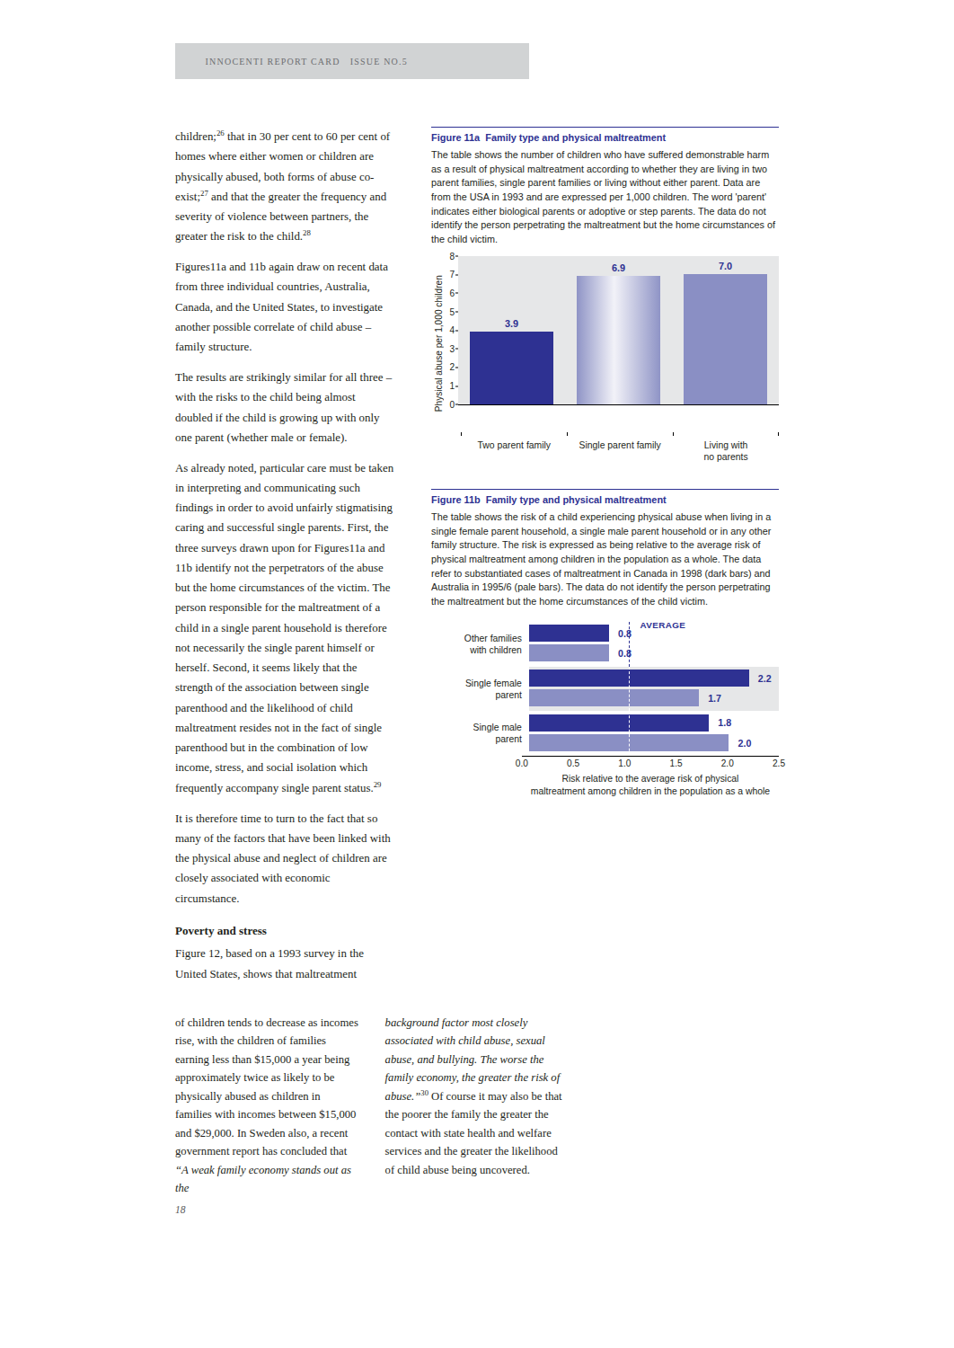Innocenti Report Card Issue No.5
children;26 that in 30 per cent to 60 per cent of homes where either women or children are physically abused, both forms of abuse co-exist;27 and that the greater the frequency and severity of violence between partners, the greater the risk to the child.28
Figures11a and 11b again draw on recent data from three individual countries, Australia, Canada, and the United States, to investigate another possible correlate of child abuse – family structure.
The results are strikingly similar for all three – with the risks to the child being almost doubled if the child is growing up with only one parent (whether male or female).
As already noted, particular care must be taken in interpreting and communicating such findings in order to avoid unfairly stigmatising caring and successful single parents. First, the three surveys drawn upon for Figures11a and 11b identify not the perpetrators of the abuse but the home circumstances of the victim. The person responsible for the maltreatment of a child in a single parent household is therefore not necessarily the single parent himself or herself. Second, it seems likely that the strength of the association between single parenthood and the likelihood of child maltreatment resides not in the fact of single parenthood but in the combination of low income, stress, and social isolation which frequently accompany single parent status.29
It is therefore time to turn to the fact that so many of the factors that have been linked with the physical abuse and neglect of children are closely associated with economic circumstance.
Poverty and stress
Figure 12, based on a 1993 survey in the United States, shows that maltreatment
Figure 11a Family type and physical maltreatment
The table shows the number of children who have suffered demonstrable harm as a result of physical maltreatment according to whether they are living in two parent families, single parent families or living without either parent. Data are from the USA in 1993 and are expressed per 1,000 children. The word 'parent' indicates either biological parents or adoptive or step parents. The data do not identify the person perpetrating the maltreatment but the home circumstances of the child victim.
Physical abuse per 1,000 children
8
7
6
5
4
3
2
1
0
3.9
6.9
7.0
Two parent family
Single parent family
Living with
no parents
Figure 11b Family type and physical maltreatment
The table shows the risk of a child experiencing physical abuse when living in a single female parent household, a single male parent household or in any other family structure. The risk is expressed as being relative to the average risk of physical maltreatment among children in the population as a whole. The data refer to substantiated cases of maltreatment in Canada in 1998 (dark bars) and Australia in 1995/6 (pale bars). The data do not identify the person perpetrating the maltreatment but the home circumstances of the child victim.
AVERAGE
Other families
with children
0.8
0.8
Single female
parent
2.2
1.7
Single male
parent
1.8
2.0
0.0 0.5 1.0 1.5 2.0 2.5
Risk relative to the average risk of physical
maltreatment among children in the population as a whole
of children tends to decrease as incomes rise, with the children of families earning less than $15,000 a year being approximately twice as likely to be physically abused as children in families with incomes between $15,000 and $29,000. In Sweden also, a recent government report has concluded that “A weak family economy stands out as the
background factor most closely associated with child abuse, sexual abuse, and bullying. The worse the family economy, the greater the risk of abuse.”30 Of course it may also be that the poorer the family the greater the contact with state health and welfare services and the greater the likelihood of child abuse being uncovered.
18